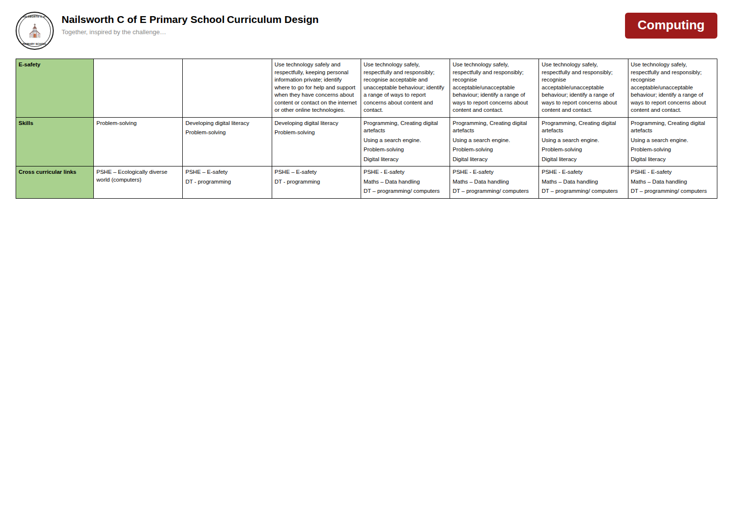NAILSWORTH C of E ⛪ PRIMARY SCHOOL
Nailsworth C of E Primary School Curriculum Design
Together, inspired by the challenge…
Computing
| E-safety | | | Use technology safely and respectfully, keeping personal information private; identify where to go for help and support when they have concerns about content or contact on the internet or other online technologies. | Use technology safely, respectfully and responsibly; recognise acceptable and unacceptable behaviour; identify a range of ways to report concerns about content and contact. | Use technology safely, respectfully and responsibly; recognise acceptable/unacceptable behaviour; identify a range of ways to report concerns about content and contact. | Use technology safely, respectfully and responsibly; recognise acceptable/unacceptable behaviour; identify a range of ways to report concerns about content and contact. | Use technology safely, respectfully and responsibly; recognise acceptable/unacceptable behaviour; identify a range of ways to report concerns about content and contact. |
| Skills | Problem-solving | Developing digital literacy Problem-solving | Developing digital literacy Problem-solving | Programming, Creating digital artefacts Using a search engine. Problem-solving Digital literacy | Programming, Creating digital artefacts Using a search engine. Problem-solving Digital literacy | Programming, Creating digital artefacts Using a search engine. Problem-solving Digital literacy | Programming, Creating digital artefacts Using a search engine. Problem-solving Digital literacy |
| Cross curricular links | PSHE – Ecologically diverse world (computers) | PSHE – E-safety DT - programming | PSHE – E-safety DT - programming | PSHE - E-safety Maths – Data handling DT – programming/ computers | PSHE - E-safety Maths – Data handling DT – programming/ computers | PSHE - E-safety Maths – Data handling DT – programming/ computers | PSHE - E-safety Maths – Data handling DT – programming/ computers |